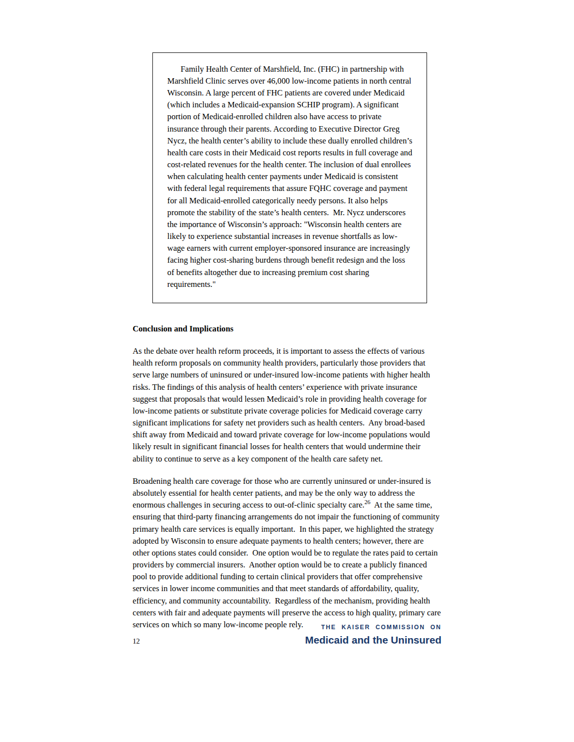Family Health Center of Marshfield, Inc. (FHC) in partnership with Marshfield Clinic serves over 46,000 low-income patients in north central Wisconsin. A large percent of FHC patients are covered under Medicaid (which includes a Medicaid-expansion SCHIP program). A significant portion of Medicaid-enrolled children also have access to private insurance through their parents. According to Executive Director Greg Nycz, the health center’s ability to include these dually enrolled children’s health care costs in their Medicaid cost reports results in full coverage and cost-related revenues for the health center. The inclusion of dual enrollees when calculating health center payments under Medicaid is consistent with federal legal requirements that assure FQHC coverage and payment for all Medicaid-enrolled categorically needy persons. It also helps promote the stability of the state’s health centers. Mr. Nycz underscores the importance of Wisconsin’s approach: "Wisconsin health centers are likely to experience substantial increases in revenue shortfalls as low-wage earners with current employer-sponsored insurance are increasingly facing higher cost-sharing burdens through benefit redesign and the loss of benefits altogether due to increasing premium cost sharing requirements."
Conclusion and Implications
As the debate over health reform proceeds, it is important to assess the effects of various health reform proposals on community health providers, particularly those providers that serve large numbers of uninsured or under-insured low-income patients with higher health risks. The findings of this analysis of health centers’ experience with private insurance suggest that proposals that would lessen Medicaid’s role in providing health coverage for low-income patients or substitute private coverage policies for Medicaid coverage carry significant implications for safety net providers such as health centers. Any broad-based shift away from Medicaid and toward private coverage for low-income populations would likely result in significant financial losses for health centers that would undermine their ability to continue to serve as a key component of the health care safety net.
Broadening health care coverage for those who are currently uninsured or under-insured is absolutely essential for health center patients, and may be the only way to address the enormous challenges in securing access to out-of-clinic specialty care.26 At the same time, ensuring that third-party financing arrangements do not impair the functioning of community primary health care services is equally important. In this paper, we highlighted the strategy adopted by Wisconsin to ensure adequate payments to health centers; however, there are other options states could consider. One option would be to regulate the rates paid to certain providers by commercial insurers. Another option would be to create a publicly financed pool to provide additional funding to certain clinical providers that offer comprehensive services in lower income communities and that meet standards of affordability, quality, efficiency, and community accountability. Regardless of the mechanism, providing health centers with fair and adequate payments will preserve the access to high quality, primary care services on which so many low-income people rely.
12
THE KAISER COMMISSION ON
Medicaid and the Uninsured